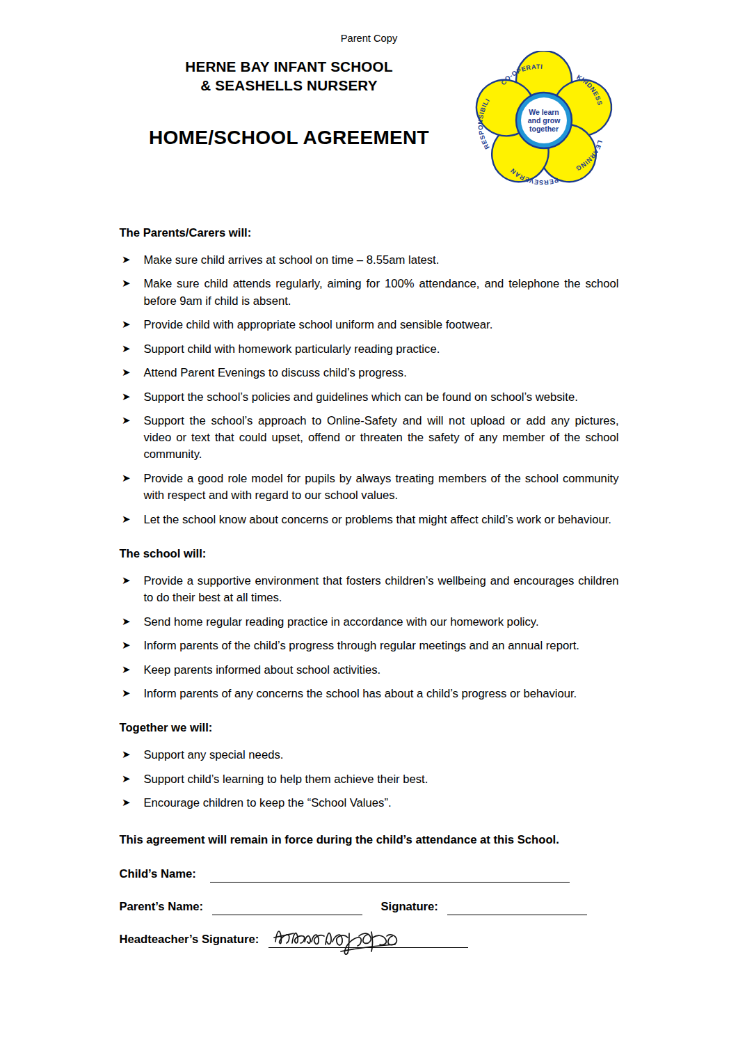Parent Copy
We learn and grow together CO-OPERATION KINDNESS LEARNING PERSEVERANCE RESPONSIBILITY
HERNE BAY INFANT SCHOOL
& SEASHELLS NURSERY
HOME/SCHOOL AGREEMENT
The Parents/Carers will:
Make sure child arrives at school on time – 8.55am latest.
Make sure child attends regularly, aiming for 100% attendance, and telephone the school before 9am if child is absent.
Provide child with appropriate school uniform and sensible footwear.
Support child with homework particularly reading practice.
Attend Parent Evenings to discuss child’s progress.
Support the school’s policies and guidelines which can be found on school’s website.
Support the school’s approach to Online-Safety and will not upload or add any pictures, video or text that could upset, offend or threaten the safety of any member of the school community.
Provide a good role model for pupils by always treating members of the school community with respect and with regard to our school values.
Let the school know about concerns or problems that might affect child’s work or behaviour.
The school will:
Provide a supportive environment that fosters children’s wellbeing and encourages children to do their best at all times.
Send home regular reading practice in accordance with our homework policy.
Inform parents of the child’s progress through regular meetings and an annual report.
Keep parents informed about school activities.
Inform parents of any concerns the school has about a child’s progress or behaviour.
Together we will:
Support any special needs.
Support child’s learning to help them achieve their best.
Encourage children to keep the “School Values”.
This agreement will remain in force during the child’s attendance at this School.
Child’s Name:
Parent’s Name: Signature:
Headteacher’s Signature: